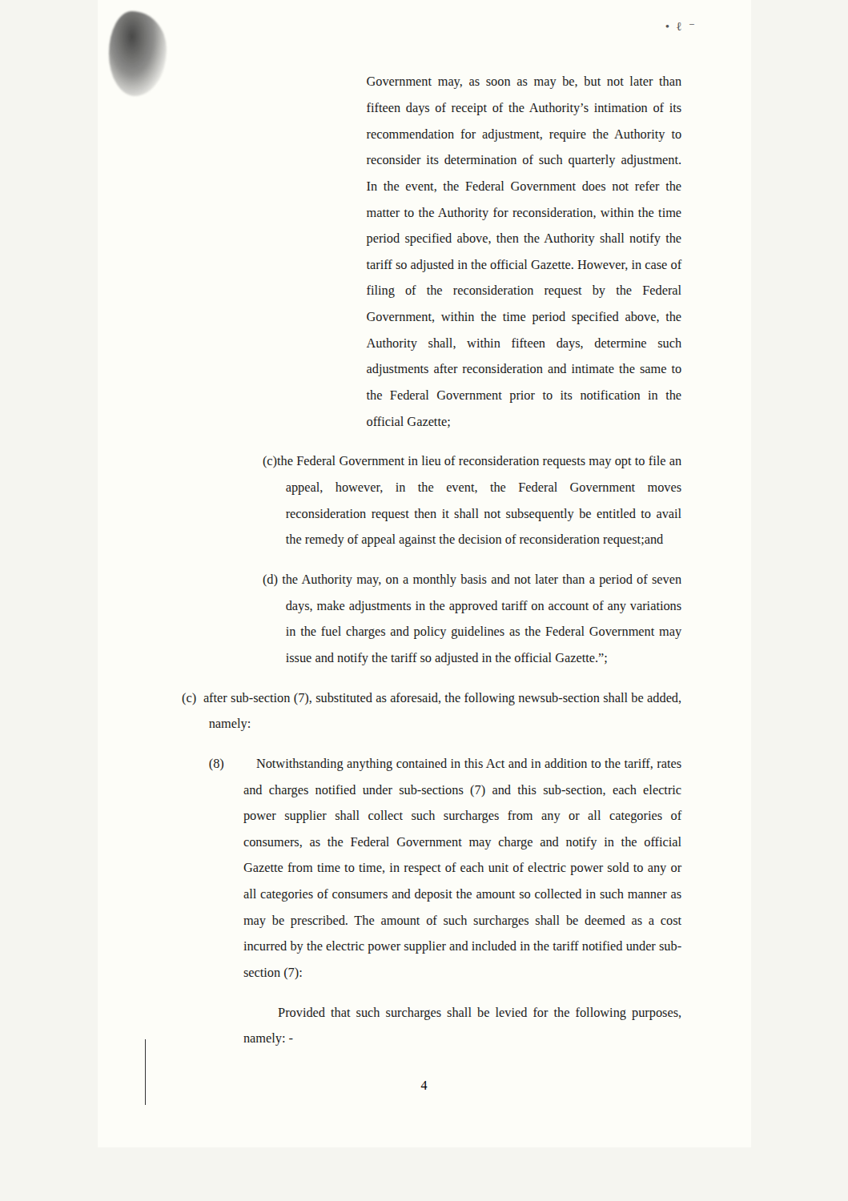• ℓ ⁻
Government may, as soon as may be, but not later than fifteen days of receipt of the Authority’s intimation of its recommendation for adjustment, require the Authority to reconsider its determination of such quarterly adjustment. In the event, the Federal Government does not refer the matter to the Authority for reconsideration, within the time period specified above, then the Authority shall notify the tariff so adjusted in the official Gazette. However, in case of filing of the reconsideration request by the Federal Government, within the time period specified above, the Authority shall, within fifteen days, determine such adjustments after reconsideration and intimate the same to the Federal Government prior to its notification in the official Gazette;
(c)the Federal Government in lieu of reconsideration requests may opt to file an appeal, however, in the event, the Federal Government moves reconsideration request then it shall not subsequently be entitled to avail the remedy of appeal against the decision of reconsideration request;and
(d) the Authority may, on a monthly basis and not later than a period of seven days, make adjustments in the approved tariff on account of any variations in the fuel charges and policy guidelines as the Federal Government may issue and notify the tariff so adjusted in the official Gazette.”;
(c) after sub-section (7), substituted as aforesaid, the following newsub-section shall be added, namely:
(8) Notwithstanding anything contained in this Act and in addition to the tariff, rates and charges notified under sub-sections (7) and this sub-section, each electric power supplier shall collect such surcharges from any or all categories of consumers, as the Federal Government may charge and notify in the official Gazette from time to time, in respect of each unit of electric power sold to any or all categories of consumers and deposit the amount so collected in such manner as may be prescribed. The amount of such surcharges shall be deemed as a cost incurred by the electric power supplier and included in the tariff notified under sub-section (7):
Provided that such surcharges shall be levied for the following purposes, namely: -
4